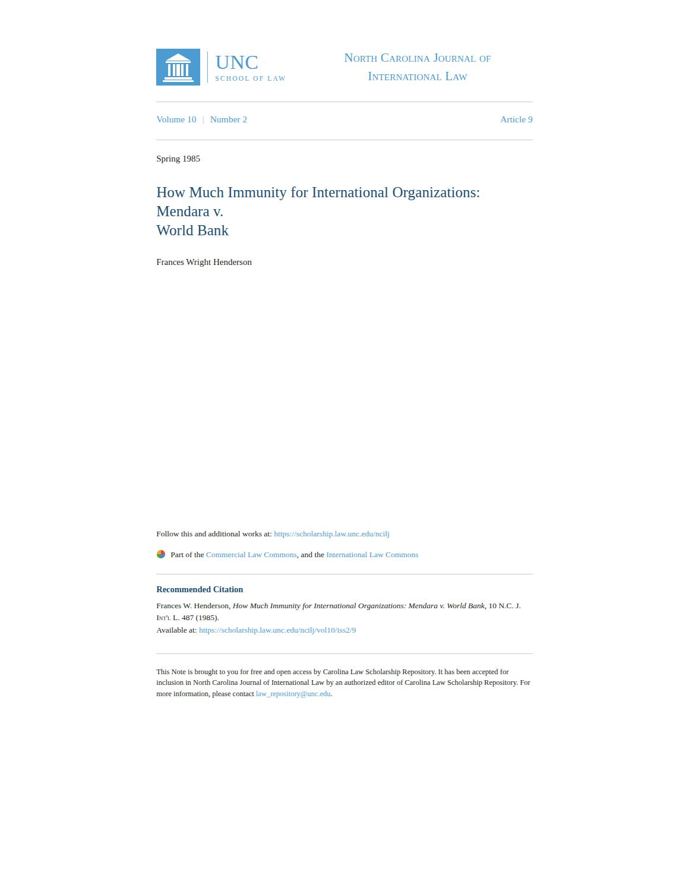UNC
School of Law
North Carolina Journal of International Law
Volume 10|Number 2
Article 9
Spring 1985
How Much Immunity for International Organizations: Mendara v.World Bank
Frances Wright Henderson
Follow this and additional works at: https://scholarship.law.unc.edu/ncilj
Part of the Commercial Law Commons, and the International Law Commons
Recommended Citation
Frances W. Henderson, How Much Immunity for International Organizations: Mendara v. World Bank, 10 N.C. J. Int'l L. 487 (1985).
Available at: https://scholarship.law.unc.edu/ncilj/vol10/iss2/9
This Note is brought to you for free and open access by Carolina Law Scholarship Repository. It has been accepted for inclusion in North Carolina Journal of International Law by an authorized editor of Carolina Law Scholarship Repository. For more information, please contact law_repository@unc.edu.